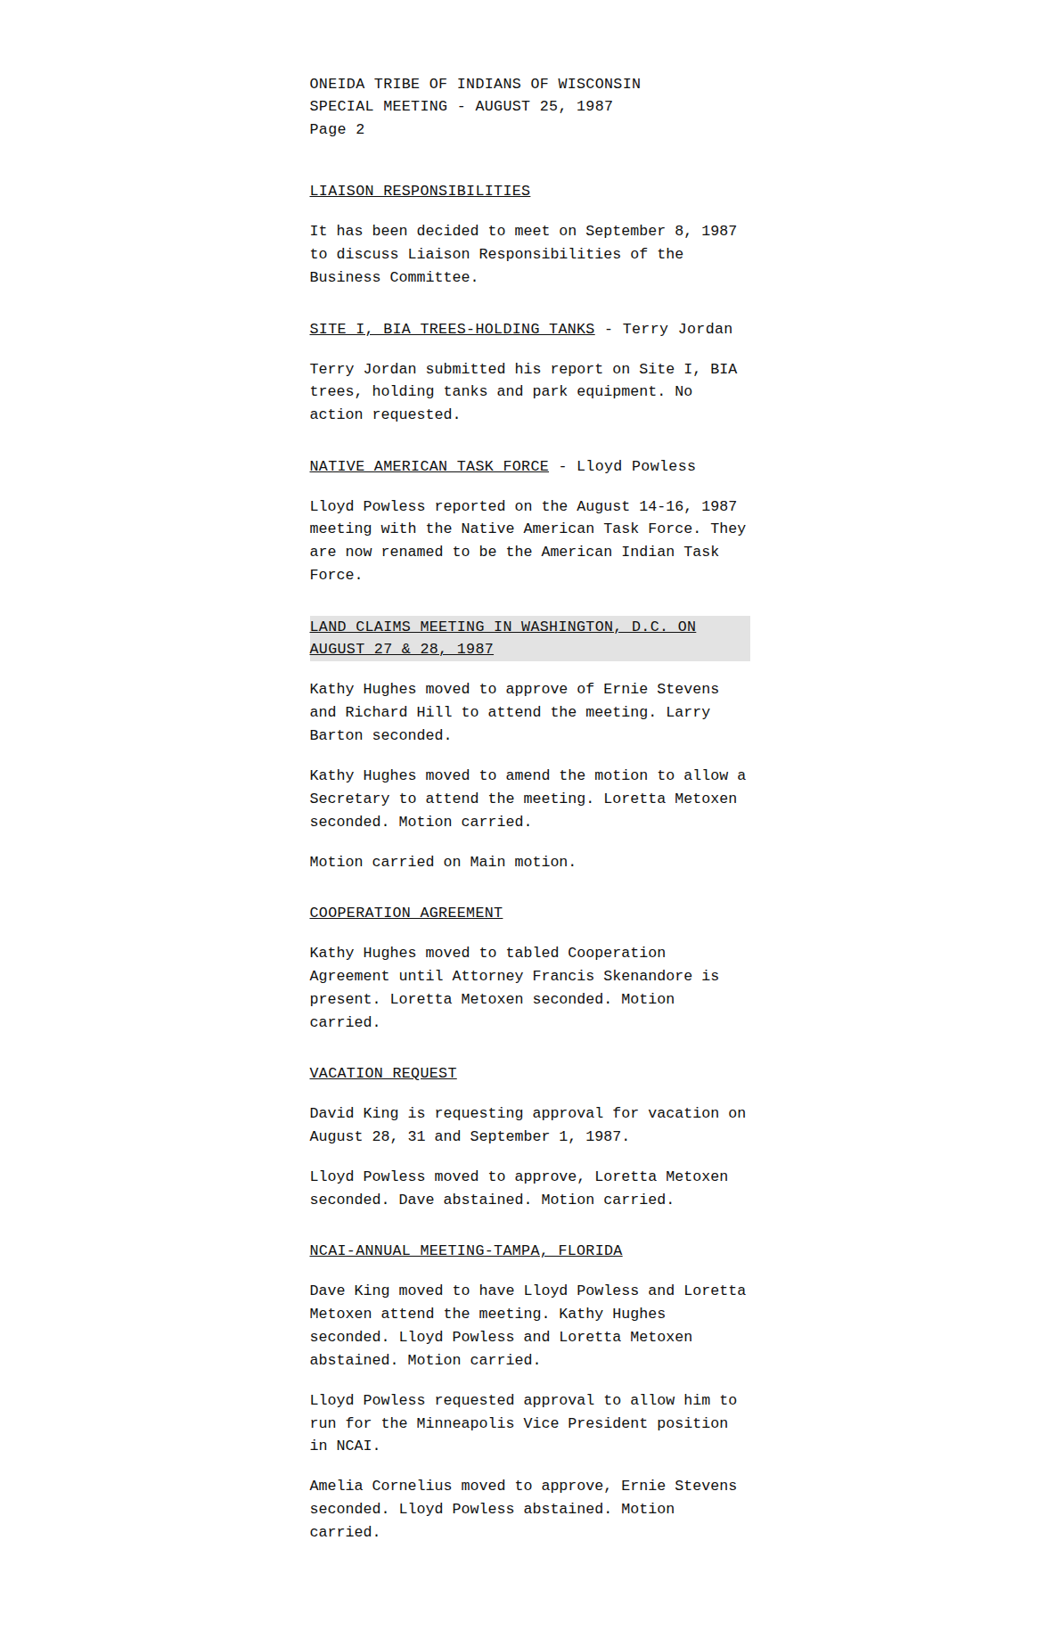ONEIDA TRIBE OF INDIANS OF WISCONSIN
SPECIAL MEETING - AUGUST 25, 1987
Page 2
LIAISON RESPONSIBILITIES
It has been decided to meet on September 8, 1987 to discuss Liaison Responsibilities of the Business Committee.
SITE I, BIA TREES-HOLDING TANKS - Terry Jordan
Terry Jordan submitted his report on Site I, BIA trees, holding tanks and park equipment. No action requested.
NATIVE AMERICAN TASK FORCE - Lloyd Powless
Lloyd Powless reported on the August 14-16, 1987 meeting with the Native American Task Force. They are now renamed to be the American Indian Task Force.
LAND CLAIMS MEETING IN WASHINGTON, D.C. ON AUGUST 27 & 28, 1987
Kathy Hughes moved to approve of Ernie Stevens and Richard Hill to attend the meeting. Larry Barton seconded.
Kathy Hughes moved to amend the motion to allow a Secretary to attend the meeting. Loretta Metoxen seconded. Motion carried.
Motion carried on Main motion.
COOPERATION AGREEMENT
Kathy Hughes moved to tabled Cooperation Agreement until Attorney Francis Skenandore is present. Loretta Metoxen seconded. Motion carried.
VACATION REQUEST
David King is requesting approval for vacation on August 28, 31 and September 1, 1987.
Lloyd Powless moved to approve, Loretta Metoxen seconded. Dave abstained. Motion carried.
NCAI-ANNUAL MEETING-TAMPA, FLORIDA
Dave King moved to have Lloyd Powless and Loretta Metoxen attend the meeting. Kathy Hughes seconded. Lloyd Powless and Loretta Metoxen abstained. Motion carried.
Lloyd Powless requested approval to allow him to run for the Minneapolis Vice President position in NCAI.
Amelia Cornelius moved to approve, Ernie Stevens seconded. Lloyd Powless abstained. Motion carried.